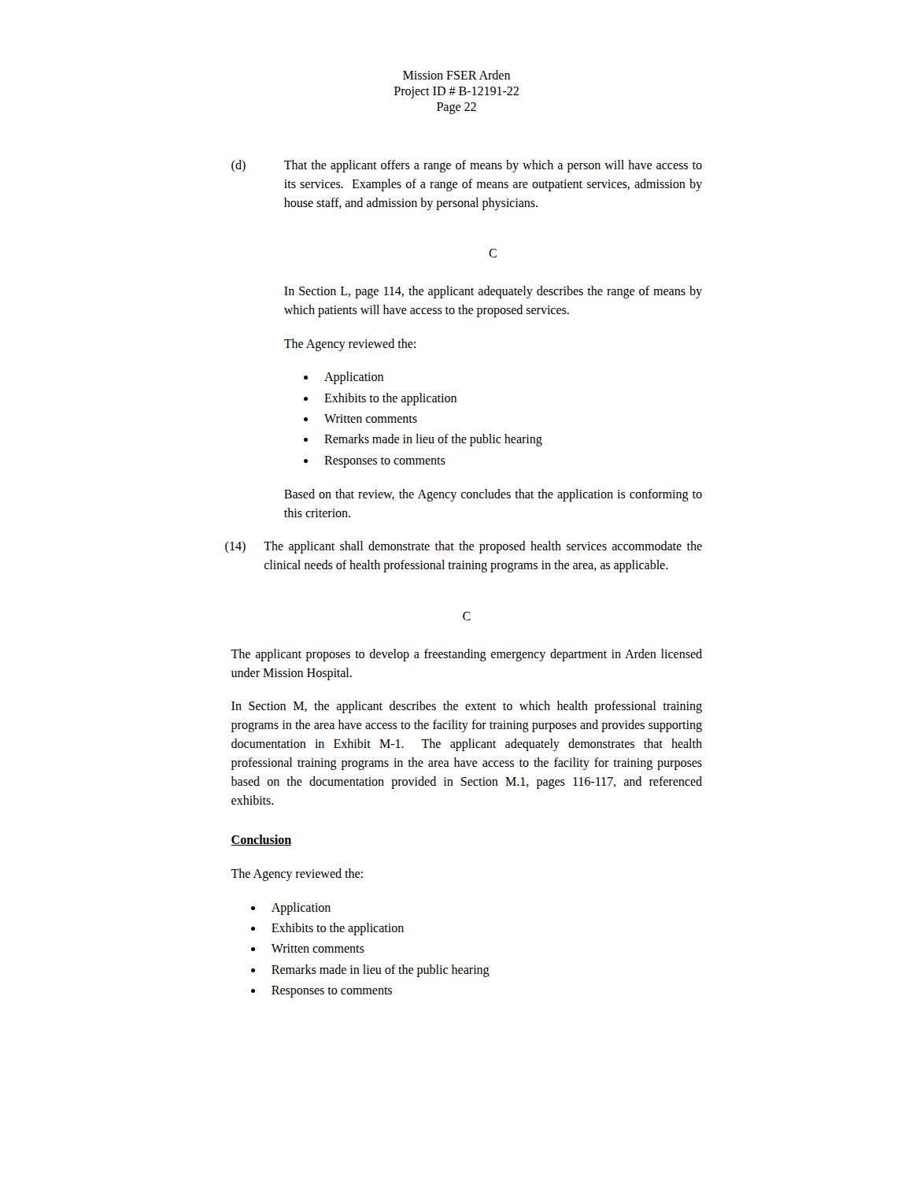Mission FSER Arden
Project ID # B-12191-22
Page 22
(d)
That the applicant offers a range of means by which a person will have access to its services. Examples of a range of means are outpatient services, admission by house staff, and admission by personal physicians.
C
In Section L, page 114, the applicant adequately describes the range of means by which patients will have access to the proposed services.
The Agency reviewed the:
Application
Exhibits to the application
Written comments
Remarks made in lieu of the public hearing
Responses to comments
Based on that review, the Agency concludes that the application is conforming to this criterion.
(14)
The applicant shall demonstrate that the proposed health services accommodate the clinical needs of health professional training programs in the area, as applicable.
C
The applicant proposes to develop a freestanding emergency department in Arden licensed under Mission Hospital.
In Section M, the applicant describes the extent to which health professional training programs in the area have access to the facility for training purposes and provides supporting documentation in Exhibit M-1. The applicant adequately demonstrates that health professional training programs in the area have access to the facility for training purposes based on the documentation provided in Section M.1, pages 116-117, and referenced exhibits.
Conclusion
The Agency reviewed the:
Application
Exhibits to the application
Written comments
Remarks made in lieu of the public hearing
Responses to comments